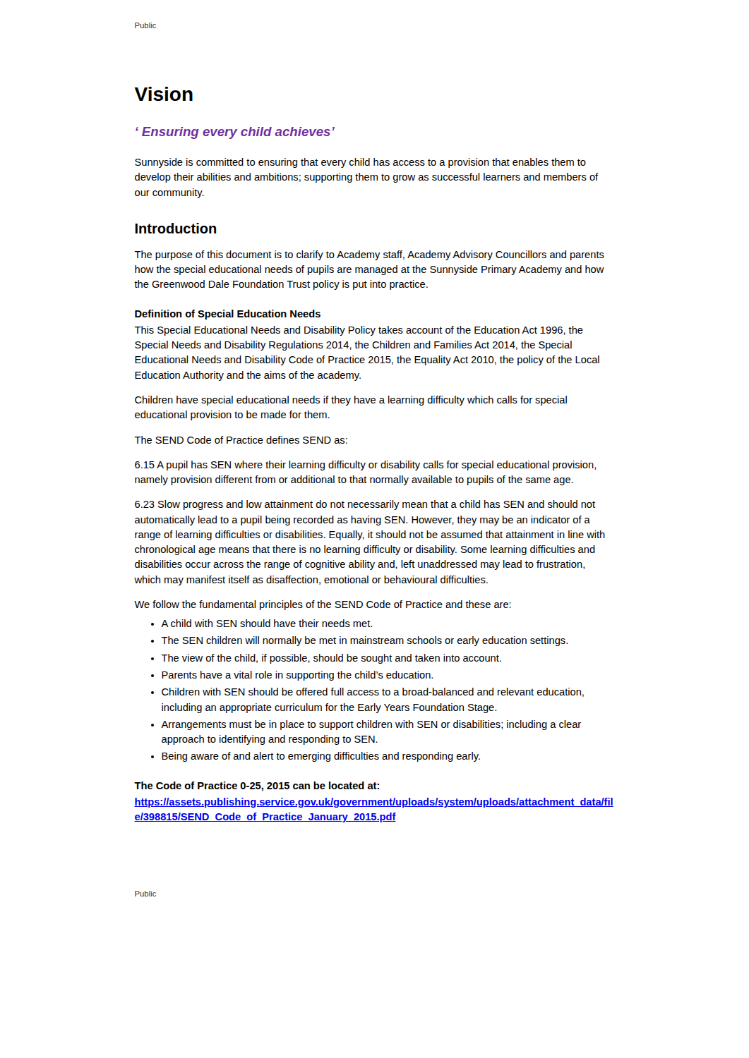Public
Vision
‘ Ensuring every child achieves’
Sunnyside is committed to ensuring that every child has access to a provision that enables them to develop their abilities and ambitions; supporting them to grow as successful learners and members of our community.
Introduction
The purpose of this document is to clarify to Academy staff, Academy Advisory Councillors and parents how the special educational needs of pupils are managed at the Sunnyside Primary Academy and how the Greenwood Dale Foundation Trust policy is put into practice.
Definition of Special Education Needs
This Special Educational Needs and Disability Policy takes account of the Education Act 1996, the Special Needs and Disability Regulations 2014, the Children and Families Act 2014, the Special Educational Needs and Disability Code of Practice 2015, the Equality Act 2010, the policy of the Local Education Authority and the aims of the academy.
Children have special educational needs if they have a learning difficulty which calls for special educational provision to be made for them.
The SEND Code of Practice defines SEND as:
6.15 A pupil has SEN where their learning difficulty or disability calls for special educational provision, namely provision different from or additional to that normally available to pupils of the same age.
6.23 Slow progress and low attainment do not necessarily mean that a child has SEN and should not automatically lead to a pupil being recorded as having SEN. However, they may be an indicator of a range of learning difficulties or disabilities. Equally, it should not be assumed that attainment in line with chronological age means that there is no learning difficulty or disability. Some learning difficulties and disabilities occur across the range of cognitive ability and, left unaddressed may lead to frustration, which may manifest itself as disaffection, emotional or behavioural difficulties.
We follow the fundamental principles of the SEND Code of Practice and these are:
A child with SEN should have their needs met.
The SEN children will normally be met in mainstream schools or early education settings.
The view of the child, if possible, should be sought and taken into account.
Parents have a vital role in supporting the child’s education.
Children with SEN should be offered full access to a broad-balanced and relevant education, including an appropriate curriculum for the Early Years Foundation Stage.
Arrangements must be in place to support children with SEN or disabilities; including a clear approach to identifying and responding to SEN.
Being aware of and alert to emerging difficulties and responding early.
The Code of Practice 0-25, 2015 can be located at:
https://assets.publishing.service.gov.uk/government/uploads/system/uploads/attachment_data/file/398815/SEND_Code_of_Practice_January_2015.pdf
Public